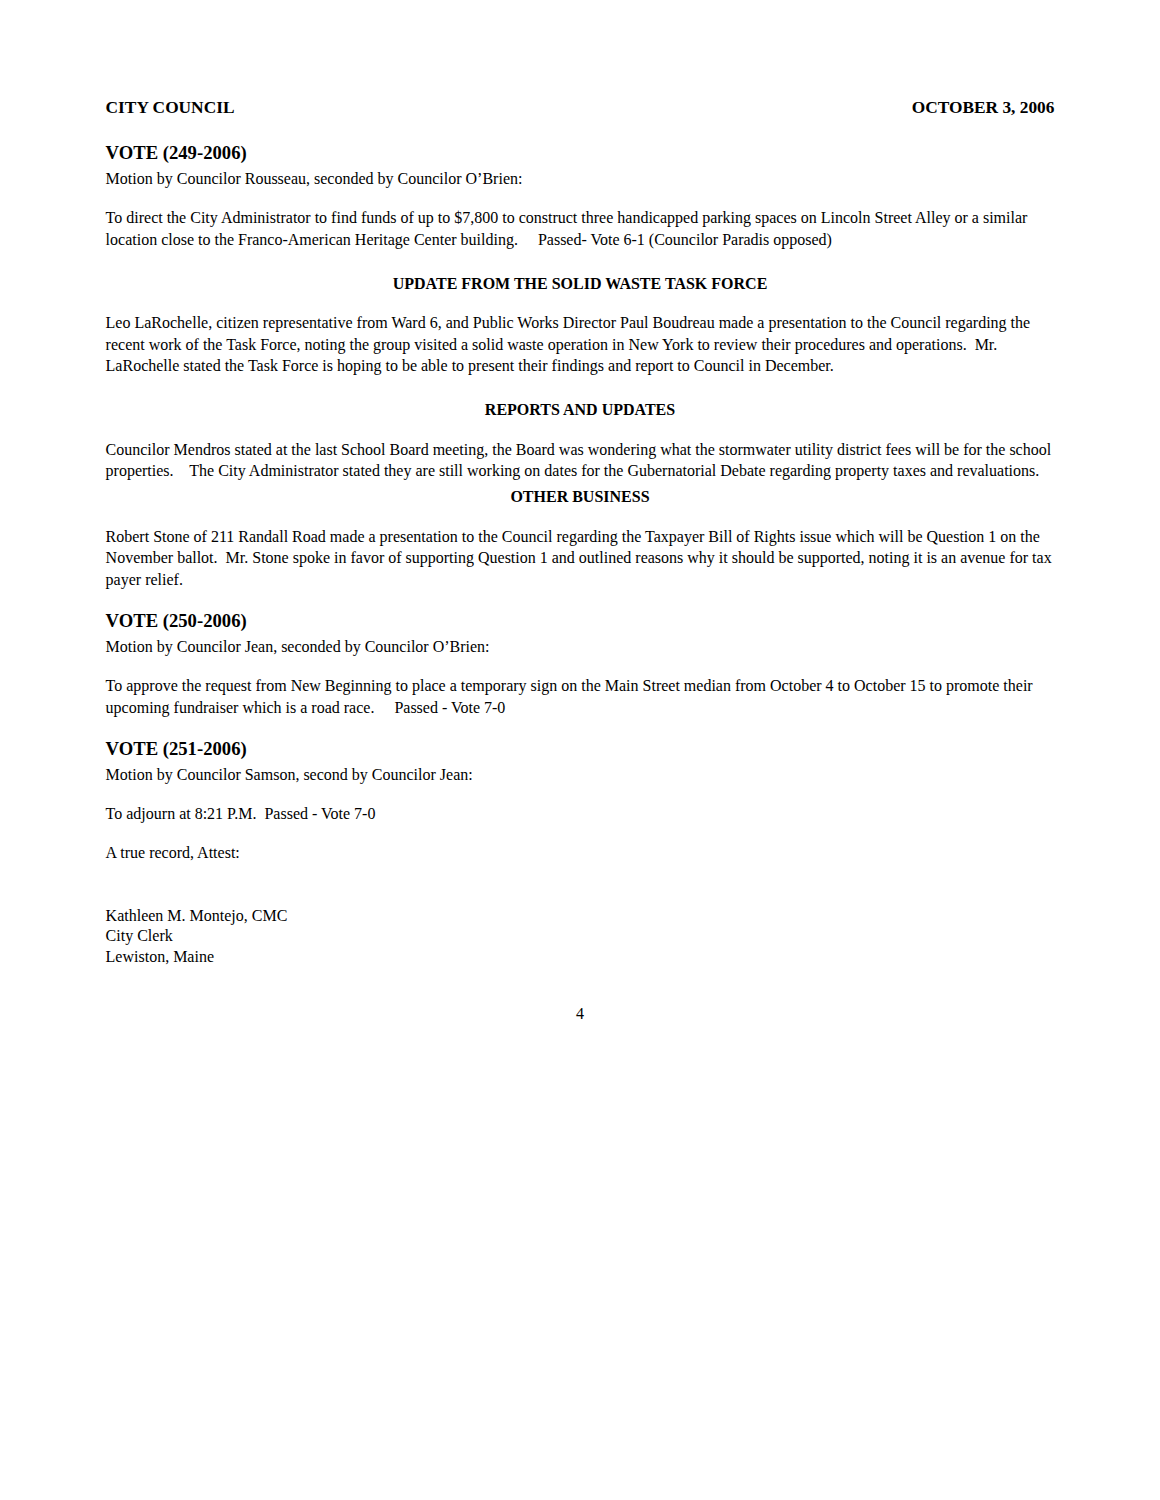CITY COUNCIL OCTOBER 3, 2006
VOTE (249-2006)
Motion by Councilor Rousseau, seconded by Councilor O’Brien:
To direct the City Administrator to find funds of up to $7,800 to construct three handicapped parking spaces on Lincoln Street Alley or a similar location close to the Franco-American Heritage Center building. Passed- Vote 6-1 (Councilor Paradis opposed)
UPDATE FROM THE SOLID WASTE TASK FORCE
Leo LaRochelle, citizen representative from Ward 6, and Public Works Director Paul Boudreau made a presentation to the Council regarding the recent work of the Task Force, noting the group visited a solid waste operation in New York to review their procedures and operations. Mr. LaRochelle stated the Task Force is hoping to be able to present their findings and report to Council in December.
REPORTS AND UPDATES
Councilor Mendros stated at the last School Board meeting, the Board was wondering what the stormwater utility district fees will be for the school properties. The City Administrator stated they are still working on dates for the Gubernatorial Debate regarding property taxes and revaluations.
OTHER BUSINESS
Robert Stone of 211 Randall Road made a presentation to the Council regarding the Taxpayer Bill of Rights issue which will be Question 1 on the November ballot. Mr. Stone spoke in favor of supporting Question 1 and outlined reasons why it should be supported, noting it is an avenue for tax payer relief.
VOTE (250-2006)
Motion by Councilor Jean, seconded by Councilor O’Brien:
To approve the request from New Beginning to place a temporary sign on the Main Street median from October 4 to October 15 to promote their upcoming fundraiser which is a road race. Passed - Vote 7-0
VOTE (251-2006)
Motion by Councilor Samson, second by Councilor Jean:
To adjourn at 8:21 P.M. Passed - Vote 7-0
A true record, Attest:
Kathleen M. Montejo, CMC
City Clerk
Lewiston, Maine
4